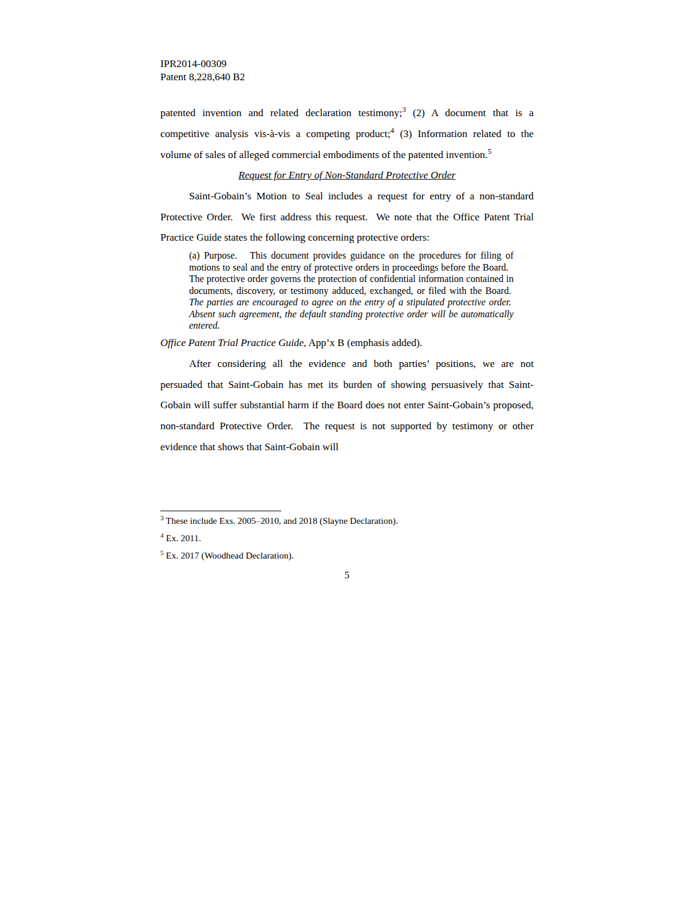IPR2014-00309
Patent 8,228,640 B2
patented invention and related declaration testimony;3 (2) A document that is a competitive analysis vis-à-vis a competing product;4 (3) Information related to the volume of sales of alleged commercial embodiments of the patented invention.5
Request for Entry of Non-Standard Protective Order
Saint-Gobain’s Motion to Seal includes a request for entry of a non-standard Protective Order. We first address this request. We note that the Office Patent Trial Practice Guide states the following concerning protective orders:
(a) Purpose. This document provides guidance on the procedures for filing of motions to seal and the entry of protective orders in proceedings before the Board. The protective order governs the protection of confidential information contained in documents, discovery, or testimony adduced, exchanged, or filed with the Board. The parties are encouraged to agree on the entry of a stipulated protective order. Absent such agreement, the default standing protective order will be automatically entered.
Office Patent Trial Practice Guide, App’x B (emphasis added).
After considering all the evidence and both parties’ positions, we are not persuaded that Saint-Gobain has met its burden of showing persuasively that Saint-Gobain will suffer substantial harm if the Board does not enter Saint-Gobain’s proposed, non-standard Protective Order. The request is not supported by testimony or other evidence that shows that Saint-Gobain will
3 These include Exs. 2005–2010, and 2018 (Slayne Declaration).
4 Ex. 2011.
5 Ex. 2017 (Woodhead Declaration).
5